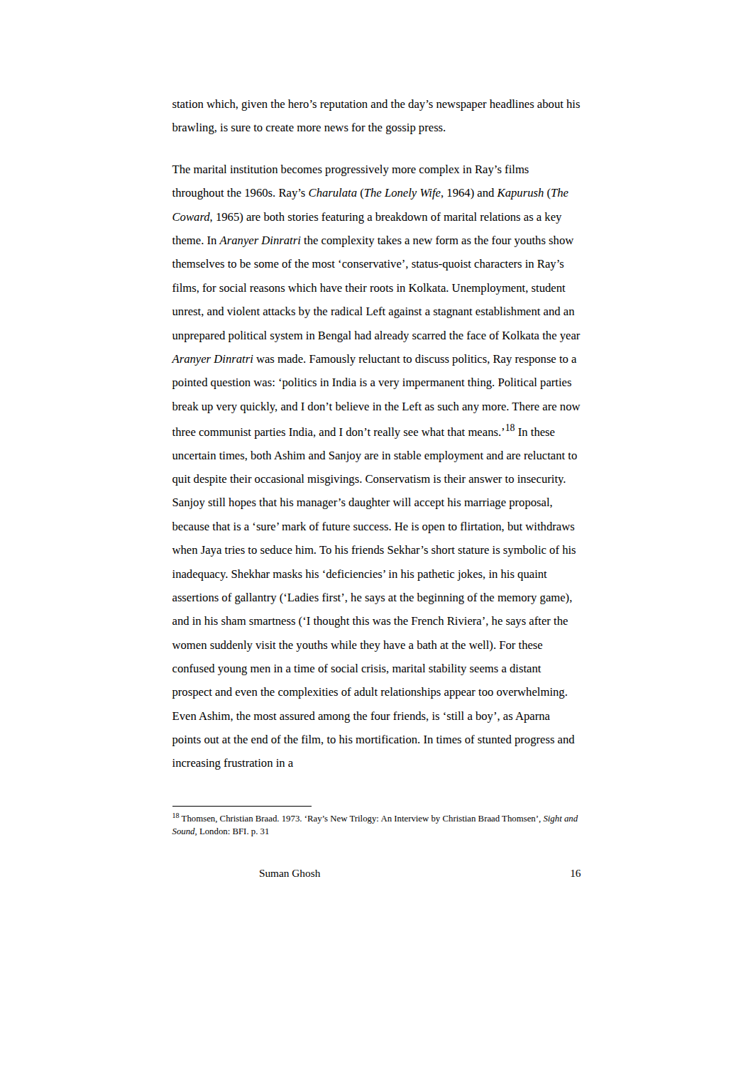station which, given the hero’s reputation and the day’s newspaper headlines about his brawling, is sure to create more news for the gossip press.
The marital institution becomes progressively more complex in Ray’s films throughout the 1960s. Ray’s Charulata (The Lonely Wife, 1964) and Kapurush (The Coward, 1965) are both stories featuring a breakdown of marital relations as a key theme. In Aranyer Dinratri the complexity takes a new form as the four youths show themselves to be some of the most ‘conservative’, status-quoist characters in Ray’s films, for social reasons which have their roots in Kolkata. Unemployment, student unrest, and violent attacks by the radical Left against a stagnant establishment and an unprepared political system in Bengal had already scarred the face of Kolkata the year Aranyer Dinratri was made. Famously reluctant to discuss politics, Ray response to a pointed question was: ‘politics in India is a very impermanent thing. Political parties break up very quickly, and I don’t believe in the Left as such any more. There are now three communist parties India, and I don’t really see what that means.’18 In these uncertain times, both Ashim and Sanjoy are in stable employment and are reluctant to quit despite their occasional misgivings. Conservatism is their answer to insecurity. Sanjoy still hopes that his manager’s daughter will accept his marriage proposal, because that is a ‘sure’ mark of future success. He is open to flirtation, but withdraws when Jaya tries to seduce him. To his friends Sekhar’s short stature is symbolic of his inadequacy. Shekhar masks his ‘deficiencies’ in his pathetic jokes, in his quaint assertions of gallantry (‘Ladies first’, he says at the beginning of the memory game), and in his sham smartness (‘I thought this was the French Riviera’, he says after the women suddenly visit the youths while they have a bath at the well). For these confused young men in a time of social crisis, marital stability seems a distant prospect and even the complexities of adult relationships appear too overwhelming. Even Ashim, the most assured among the four friends, is ‘still a boy’, as Aparna points out at the end of the film, to his mortification. In times of stunted progress and increasing frustration in a
18 Thomsen, Christian Braad. 1973. ‘Ray’s New Trilogy: An Interview by Christian Braad Thomsen’, Sight and Sound, London: BFI. p. 31
Suman Ghosh 16